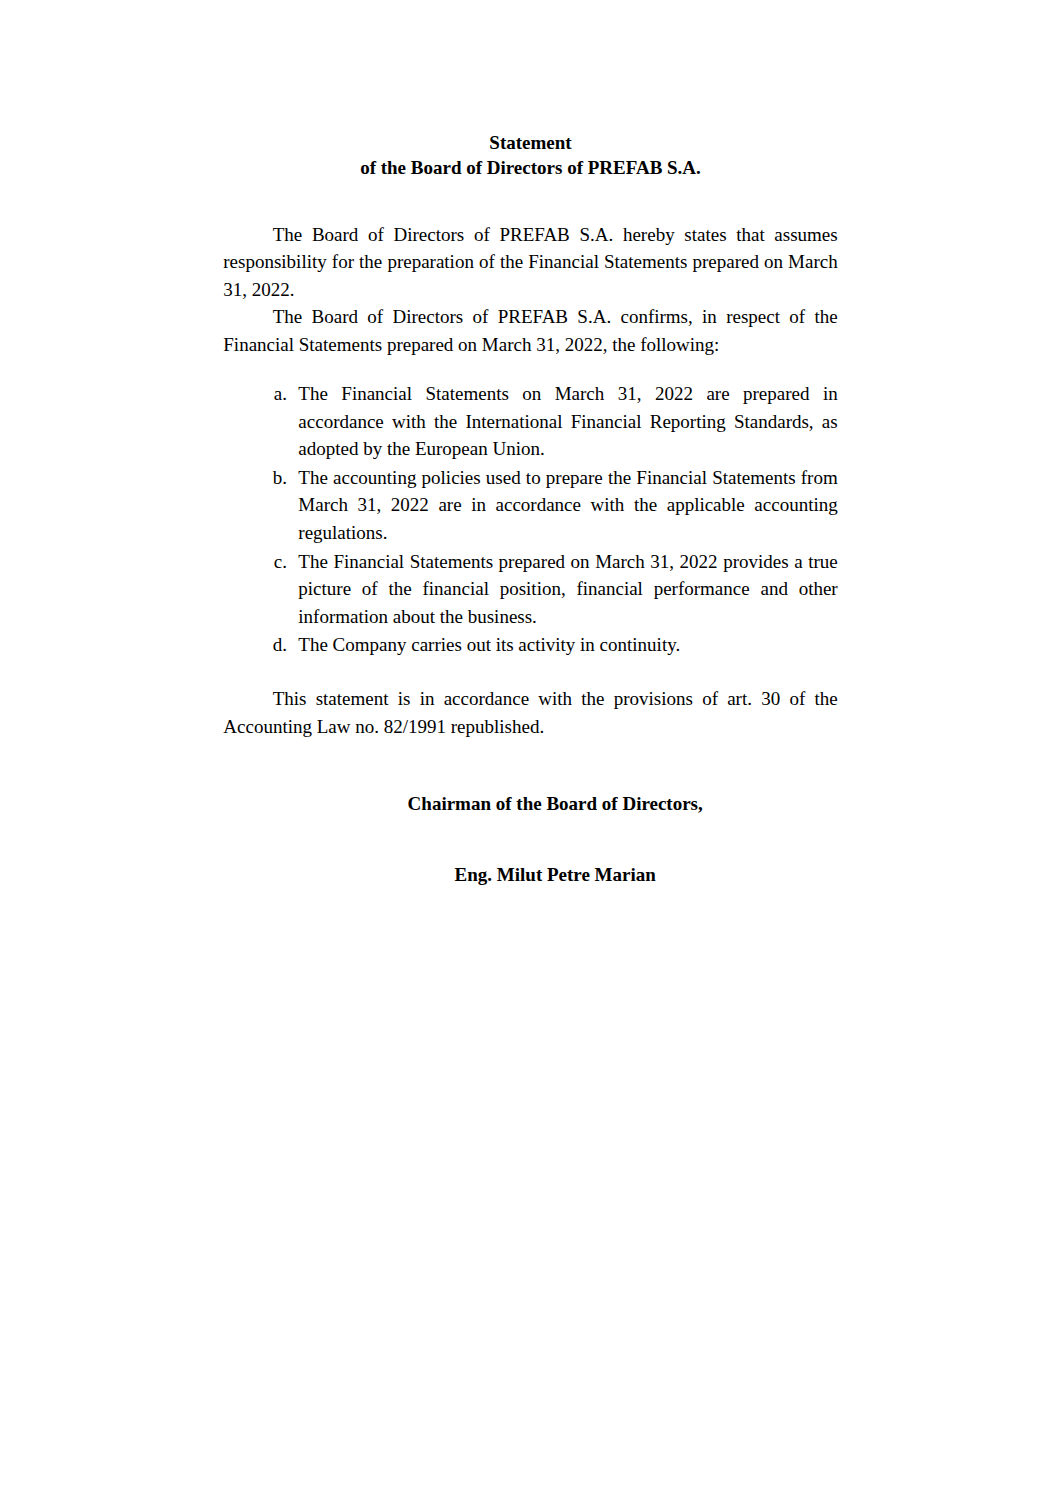Statement
of the Board of Directors of PREFAB S.A.
The Board of Directors of PREFAB S.A. hereby states that assumes responsibility for the preparation of the Financial Statements prepared on March 31, 2022.
The Board of Directors of PREFAB S.A. confirms, in respect of the Financial Statements prepared on March 31, 2022, the following:
The Financial Statements on March 31, 2022 are prepared in accordance with the International Financial Reporting Standards, as adopted by the European Union.
The accounting policies used to prepare the Financial Statements from March 31, 2022 are in accordance with the applicable accounting regulations.
The Financial Statements prepared on March 31, 2022 provides a true picture of the financial position, financial performance and other information about the business.
The Company carries out its activity in continuity.
This statement is in accordance with the provisions of art. 30 of the Accounting Law no. 82/1991 republished.
Chairman of the Board of Directors,
Eng. Milut Petre Marian